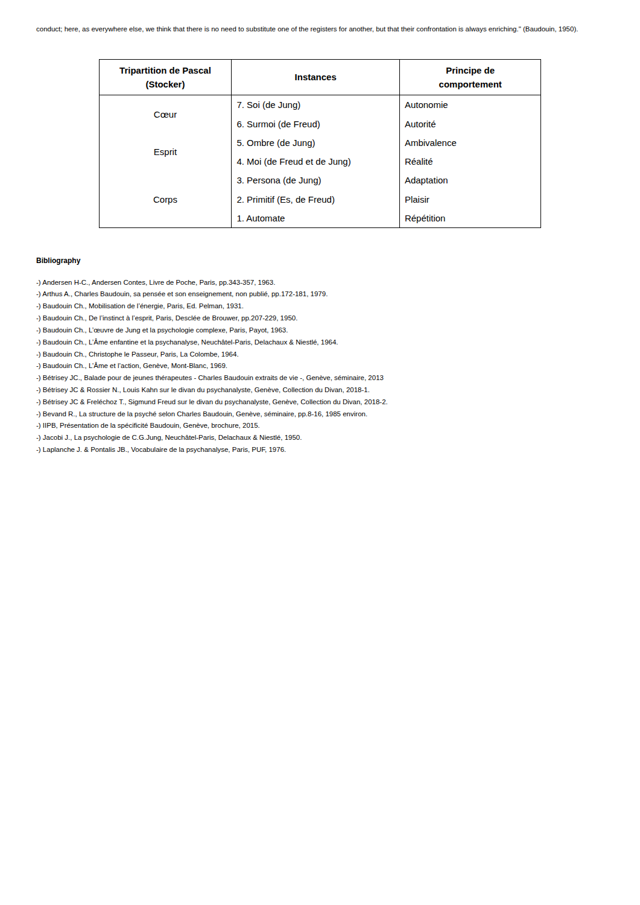conduct; here, as everywhere else, we think that there is no need to substitute one of the registers for another, but that their confrontation is always enriching." (Baudouin, 1950).
| Tripartition de Pascal (Stocker) | Instances | Principe de comportement |
| --- | --- | --- |
| Cœur | 7. Soi (de Jung) | Autonomie |
| 6. Surmoi (de Freud) | Autorité |
| Esprit | 5. Ombre (de Jung) | Ambivalence |
| 4. Moi (de Freud et de Jung) | Réalité |
| Corps | 3. Persona (de Jung) | Adaptation |
| 2. Primitif (Es, de Freud) | Plaisir |
| 1. Automate | Répétition |
Bibliography
-) Andersen H-C., Andersen Contes, Livre de Poche, Paris, pp.343-357, 1963.
-) Arthus A., Charles Baudouin, sa pensée et son enseignement, non publié, pp.172-181, 1979.
-) Baudouin Ch., Mobilisation de l’énergie, Paris, Ed. Pelman, 1931.
-) Baudouin Ch., De l’instinct à l’esprit, Paris, Desclée de Brouwer, pp.207-229, 1950.
-) Baudouin Ch., L’œuvre de Jung et la psychologie complexe, Paris, Payot, 1963.
-) Baudouin Ch., L’Âme enfantine et la psychanalyse, Neuchâtel-Paris, Delachaux & Niestlé, 1964.
-) Baudouin Ch., Christophe le Passeur, Paris, La Colombe, 1964.
-) Baudouin Ch., L’Âme et l’action, Genève, Mont-Blanc, 1969.
-) Bétrisey JC., Balade pour de jeunes thérapeutes - Charles Baudouin extraits de vie -, Genève, séminaire, 2013
-) Bétrisey JC & Rossier N., Louis Kahn sur le divan du psychanalyste, Genève, Collection du Divan, 2018-1.
-) Bétrisey JC & Freléchoz T., Sigmund Freud sur le divan du psychanalyste, Genève, Collection du Divan, 2018-2.
-) Bevand R., La structure de la psyché selon Charles Baudouin, Genève, séminaire, pp.8-16, 1985 environ.
-) IIPB, Présentation de la spécificité Baudouin, Genève, brochure, 2015.
-) Jacobi J., La psychologie de C.G.Jung, Neuchâtel-Paris, Delachaux & Niestlé, 1950.
-) Laplanche J. & Pontalis JB., Vocabulaire de la psychanalyse, Paris, PUF, 1976.